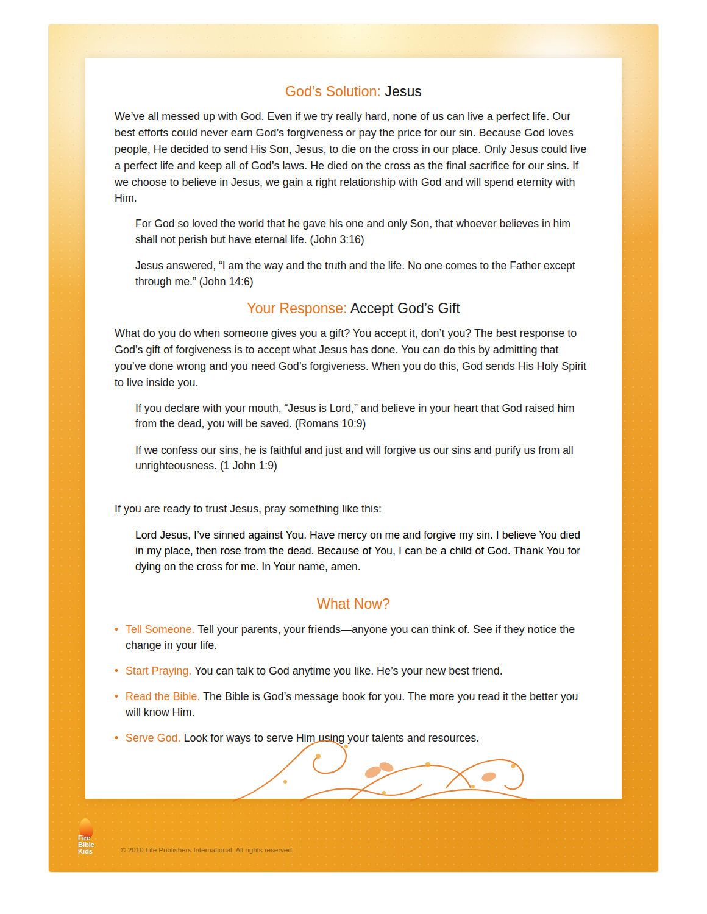God’s Solution: Jesus
We’ve all messed up with God. Even if we try really hard, none of us can live a perfect life. Our best efforts could never earn God’s forgiveness or pay the price for our sin. Because God loves people, He decided to send His Son, Jesus, to die on the cross in our place. Only Jesus could live a perfect life and keep all of God’s laws. He died on the cross as the final sacrifice for our sins. If we choose to believe in Jesus, we gain a right relationship with God and will spend eternity with Him.
For God so loved the world that he gave his one and only Son, that whoever believes in him shall not perish but have eternal life. (John 3:16)
Jesus answered, “I am the way and the truth and the life. No one comes to the Father except through me.” (John 14:6)
Your Response: Accept God’s Gift
What do you do when someone gives you a gift? You accept it, don’t you? The best response to God’s gift of forgiveness is to accept what Jesus has done. You can do this by admitting that you’ve done wrong and you need God’s forgiveness. When you do this, God sends His Holy Spirit to live inside you.
If you declare with your mouth, “Jesus is Lord,” and believe in your heart that God raised him from the dead, you will be saved. (Romans 10:9)
If we confess our sins, he is faithful and just and will forgive us our sins and purify us from all unrighteousness. (1 John 1:9)
If you are ready to trust Jesus, pray something like this:
Lord Jesus, I’ve sinned against You. Have mercy on me and forgive my sin. I believe You died in my place, then rose from the dead. Because of You, I can be a child of God. Thank You for dying on the cross for me. In Your name, amen.
What Now?
Tell Someone. Tell your parents, your friends—anyone you can think of. See if they notice the change in your life.
Start Praying. You can talk to God anytime you like. He’s your new best friend.
Read the Bible. The Bible is God’s message book for you. The more you read it the better you will know Him.
Serve God. Look for ways to serve Him using your talents and resources.
Fire Bible Kids
© 2010 Life Publishers International. All rights reserved.